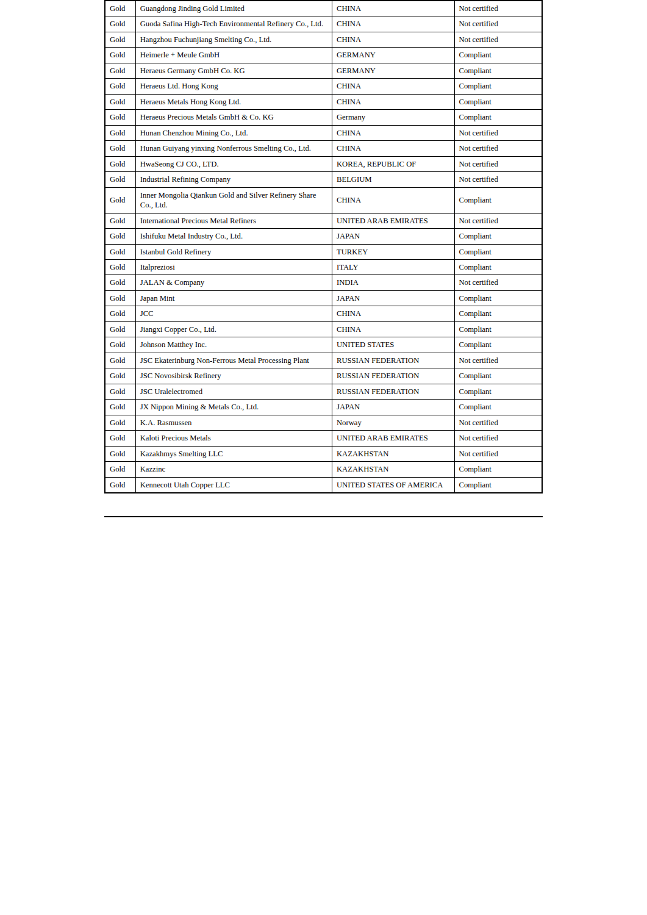| Gold | Guangdong Jinding Gold Limited | CHINA | Not certified |
| Gold | Guoda Safina High-Tech Environmental Refinery Co., Ltd. | CHINA | Not certified |
| Gold | Hangzhou Fuchunjiang Smelting Co., Ltd. | CHINA | Not certified |
| Gold | Heimerle + Meule GmbH | GERMANY | Compliant |
| Gold | Heraeus Germany GmbH Co. KG | GERMANY | Compliant |
| Gold | Heraeus Ltd. Hong Kong | CHINA | Compliant |
| Gold | Heraeus Metals Hong Kong Ltd. | CHINA | Compliant |
| Gold | Heraeus Precious Metals GmbH & Co. KG | Germany | Compliant |
| Gold | Hunan Chenzhou Mining Co., Ltd. | CHINA | Not certified |
| Gold | Hunan Guiyang yinxing Nonferrous Smelting Co., Ltd. | CHINA | Not certified |
| Gold | HwaSeong CJ CO., LTD. | KOREA, REPUBLIC OF | Not certified |
| Gold | Industrial Refining Company | BELGIUM | Not certified |
| Gold | Inner Mongolia Qiankun Gold and Silver Refinery Share Co., Ltd. | CHINA | Compliant |
| Gold | International Precious Metal Refiners | UNITED ARAB EMIRATES | Not certified |
| Gold | Ishifuku Metal Industry Co., Ltd. | JAPAN | Compliant |
| Gold | Istanbul Gold Refinery | TURKEY | Compliant |
| Gold | Italpreziosi | ITALY | Compliant |
| Gold | JALAN & Company | INDIA | Not certified |
| Gold | Japan Mint | JAPAN | Compliant |
| Gold | JCC | CHINA | Compliant |
| Gold | Jiangxi Copper Co., Ltd. | CHINA | Compliant |
| Gold | Johnson Matthey Inc. | UNITED STATES | Compliant |
| Gold | JSC Ekaterinburg Non-Ferrous Metal Processing Plant | RUSSIAN FEDERATION | Not certified |
| Gold | JSC Novosibirsk Refinery | RUSSIAN FEDERATION | Compliant |
| Gold | JSC Uralelectromed | RUSSIAN FEDERATION | Compliant |
| Gold | JX Nippon Mining & Metals Co., Ltd. | JAPAN | Compliant |
| Gold | K.A. Rasmussen | Norway | Not certified |
| Gold | Kaloti Precious Metals | UNITED ARAB EMIRATES | Not certified |
| Gold | Kazakhmys Smelting LLC | KAZAKHSTAN | Not certified |
| Gold | Kazzinc | KAZAKHSTAN | Compliant |
| Gold | Kennecott Utah Copper LLC | UNITED STATES OF AMERICA | Compliant |